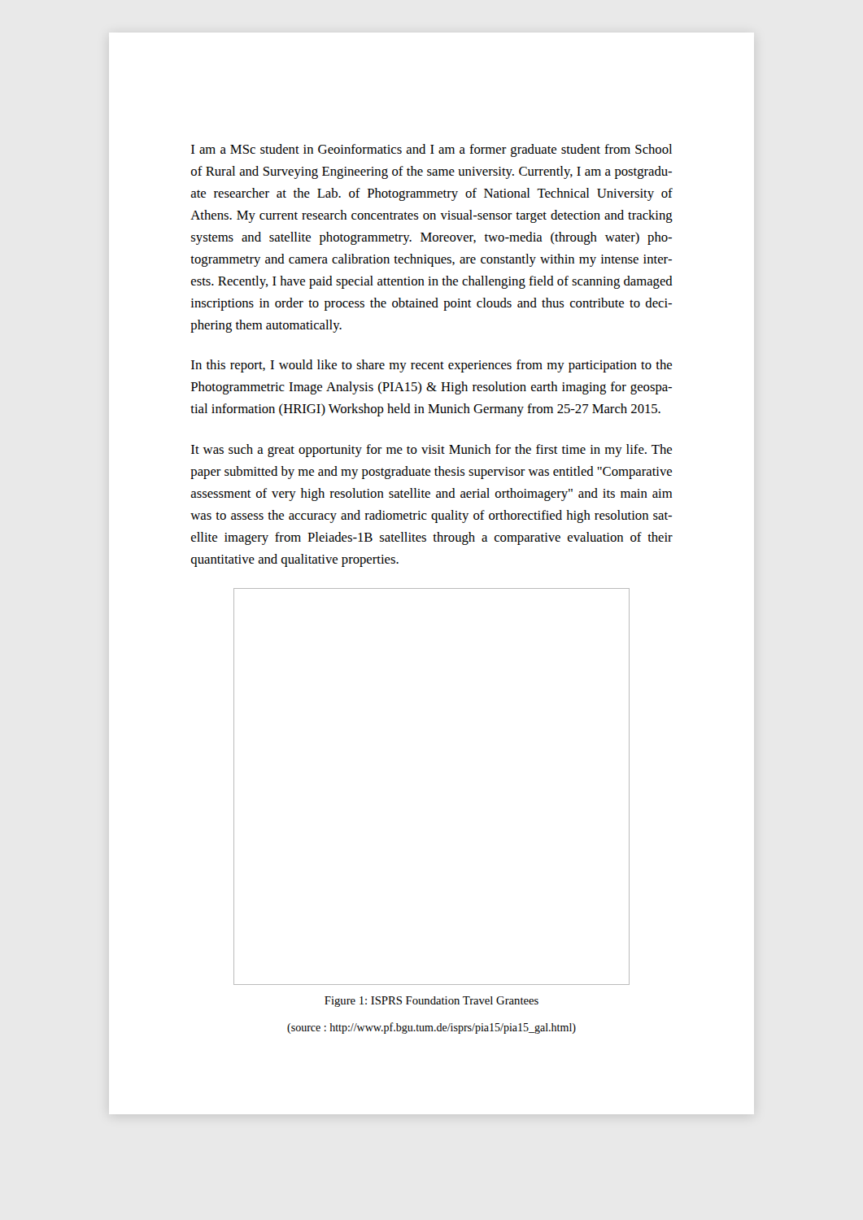I am a MSc student in Geoinformatics and I am a former graduate student from School of Rural and Surveying Engineering of the same university. Currently, I am a postgraduate researcher at the Lab. of Photogrammetry of National Technical University of Athens. My current research concentrates on visual-sensor target detection and tracking systems and satellite photogrammetry. Moreover, two-media (through water) photogrammetry and camera calibration techniques, are constantly within my intense interests. Recently, I have paid special attention in the challenging field of scanning damaged inscriptions in order to process the obtained point clouds and thus contribute to deciphering them automatically.
In this report, I would like to share my recent experiences from my participation to the Photogrammetric Image Analysis (PIA15) & High resolution earth imaging for geospatial information (HRIGI) Workshop held in Munich Germany from 25-27 March 2015.
It was such a great opportunity for me to visit Munich for the first time in my life. The paper submitted by me and my postgraduate thesis supervisor was entitled "Comparative assessment of very high resolution satellite and aerial orthoimagery" and its main aim was to assess the accuracy and radiometric quality of orthorectified high resolution satellite imagery from Pleiades-1B satellites through a comparative evaluation of their quantitative and qualitative properties.
Figure 1: ISPRS Foundation Travel Grantees (source : http://www.pf.bgu.tum.de/isprs/pia15/pia15_gal.html)